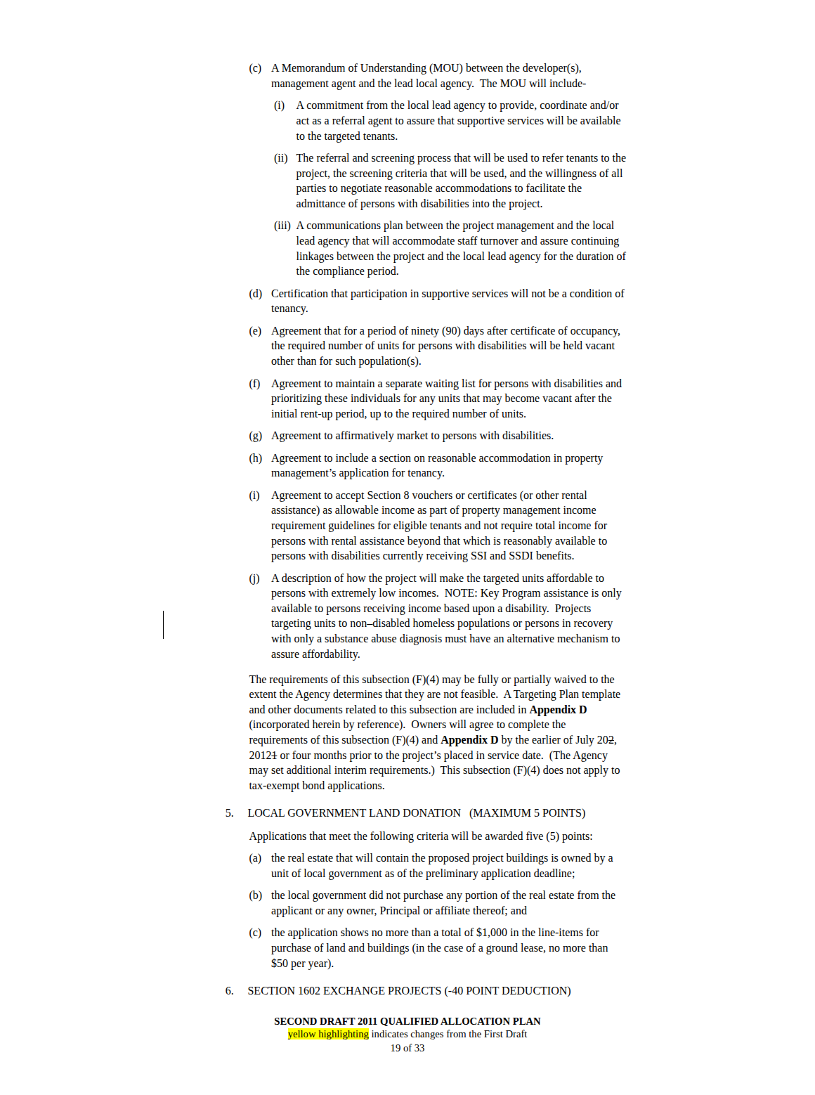(c)
A Memorandum of Understanding (MOU) between the developer(s), management agent and the lead local agency. The MOU will include-
(i)
A commitment from the local lead agency to provide, coordinate and/or act as a referral agent to assure that supportive services will be available to the targeted tenants.
(ii)
The referral and screening process that will be used to refer tenants to the project, the screening criteria that will be used, and the willingness of all parties to negotiate reasonable accommodations to facilitate the admittance of persons with disabilities into the project.
(iii)
A communications plan between the project management and the local lead agency that will accommodate staff turnover and assure continuing linkages between the project and the local lead agency for the duration of the compliance period.
(d)
Certification that participation in supportive services will not be a condition of tenancy.
(e)
Agreement that for a period of ninety (90) days after certificate of occupancy, the required number of units for persons with disabilities will be held vacant other than for such population(s).
(f)
Agreement to maintain a separate waiting list for persons with disabilities and prioritizing these individuals for any units that may become vacant after the initial rent-up period, up to the required number of units.
(g)
Agreement to affirmatively market to persons with disabilities.
(h)
Agreement to include a section on reasonable accommodation in property management’s application for tenancy.
(i)
Agreement to accept Section 8 vouchers or certificates (or other rental assistance) as allowable income as part of property management income requirement guidelines for eligible tenants and not require total income for persons with rental assistance beyond that which is reasonably available to persons with disabilities currently receiving SSI and SSDI benefits.
(j)
A description of how the project will make the targeted units affordable to persons with extremely low incomes. NOTE: Key Program assistance is only available to persons receiving income based upon a disability. Projects targeting units to non–disabled homeless populations or persons in recovery with only a substance abuse diagnosis must have an alternative mechanism to assure affordability.
The requirements of this subsection (F)(4) may be fully or partially waived to the extent the Agency determines that they are not feasible. A Targeting Plan template and other documents related to this subsection are included in Appendix D (incorporated herein by reference). Owners will agree to complete the requirements of this subsection (F)(4) and Appendix D by the earlier of July 202, 20121 or four months prior to the project’s placed in service date. (The Agency may set additional interim requirements.) This subsection (F)(4) does not apply to tax-exempt bond applications.
5.
LOCAL GOVERNMENT LAND DONATION (MAXIMUM 5 POINTS)
Applications that meet the following criteria will be awarded five (5) points:
(a)
the real estate that will contain the proposed project buildings is owned by a unit of local government as of the preliminary application deadline;
(b)
the local government did not purchase any portion of the real estate from the applicant or any owner, Principal or affiliate thereof; and
(c)
the application shows no more than a total of $1,000 in the line-items for purchase of land and buildings (in the case of a ground lease, no more than $50 per year).
6.
SECTION 1602 EXCHANGE PROJECTS (-40 POINT DEDUCTION)
SECOND DRAFT 2011 QUALIFIED ALLOCATION PLAN
yellow highlighting indicates changes from the First Draft
19 of 33